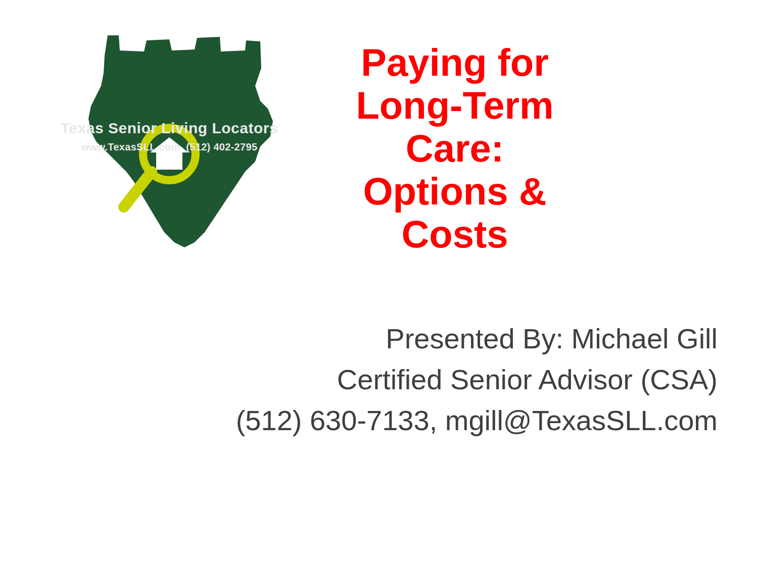Texas Senior Living Locators
www.TexasSLL.com (512) 402-2795
Paying for Long-Term Care:
Options & Costs
Presented By: Michael Gill
Certified Senior Advisor (CSA)
(512) 630-7133, mgill@TexasSLL.com